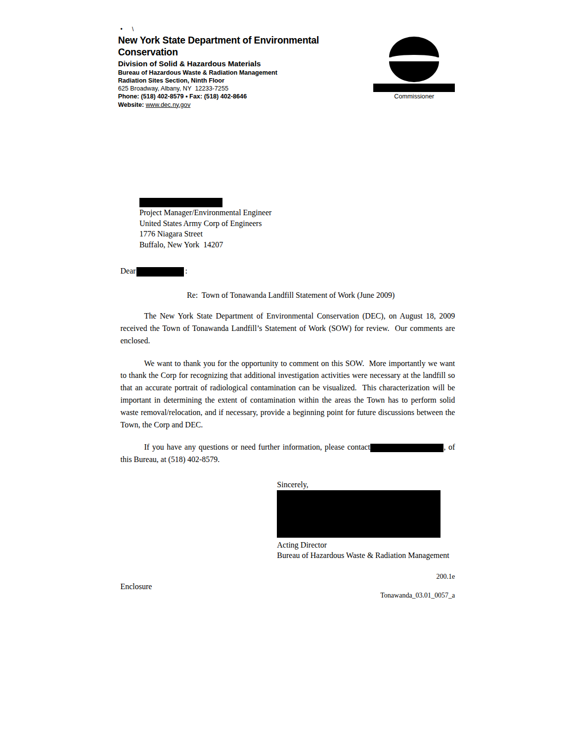• \
New York State Department of Environmental Conservation
Division of Solid & Hazardous Materials
Bureau of Hazardous Waste & Radiation Management
Radiation Sites Section, Ninth Floor
625 Broadway, Albany, NY 12233-7255
Phone: (518) 402-8579 • Fax: (518) 402-8646
Website: www.dec.ny.gov
Commissioner
Project Manager/Environmental Engineer
United States Army Corp of Engineers
1776 Niagara Street
Buffalo, New York 14207
Dear :
Re: Town of Tonawanda Landfill Statement of Work (June 2009)
The New York State Department of Environmental Conservation (DEC), on August 18, 2009 received the Town of Tonawanda Landfill’s Statement of Work (SOW) for review. Our comments are enclosed.
We want to thank you for the opportunity to comment on this SOW. More importantly we want to thank the Corp for recognizing that additional investigation activities were necessary at the landfill so that an accurate portrait of radiological contamination can be visualized. This characterization will be important in determining the extent of contamination within the areas the Town has to perform solid waste removal/relocation, and if necessary, provide a beginning point for future discussions between the Town, the Corp and DEC.
If you have any questions or need further information, please contact , of this Bureau, at (518) 402-8579.
Sincerely,
Acting Director
Bureau of Hazardous Waste & Radiation Management
Enclosure
200.1e
Tonawanda_03.01_0057_a